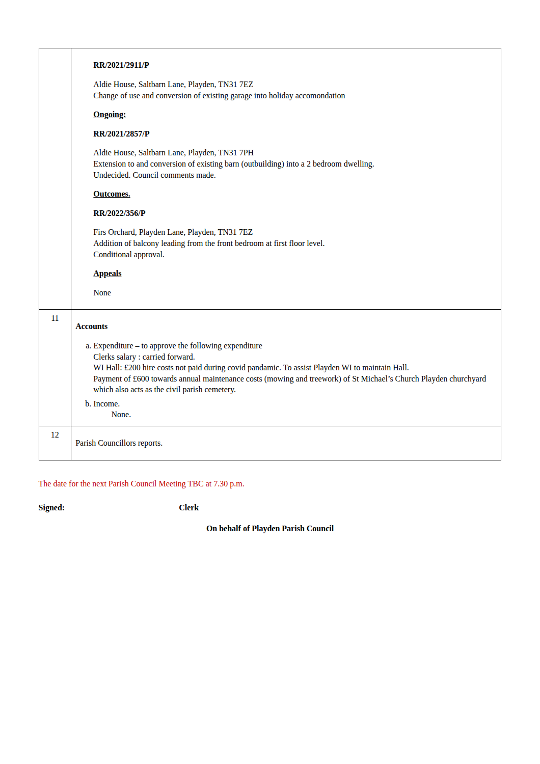| | RR/2021/2911/P Aldie House, Saltbarn Lane, Playden, TN31 7EZ Change of use and conversion of existing garage into holiday accomondation Ongoing: RR/2021/2857/P Aldie House, Saltbarn Lane, Playden, TN31 7PH Extension to and conversion of existing barn (outbuilding) into a 2 bedroom dwelling. Undecided. Council comments made. Outcomes. RR/2022/356/P Firs Orchard, Playden Lane, Playden, TN31 7EZ Addition of balcony leading from the front bedroom at first floor level. Conditional approval. Appeals None |
| 11 | Accounts Expenditure – to approve the following expenditure Clerks salary : carried forward. WI Hall: £200 hire costs not paid during covid pandamic. To assist Playden WI to maintain Hall. Payment of £600 towards annual maintenance costs (mowing and treework) of St Michael’s Church Playden churchyard which also acts as the civil parish cemetery. Income. None. |
| 12 | Parish Councillors reports. |
The date for the next Parish Council Meeting TBC at 7.30 p.m.
Signed:Clerk
On behalf of Playden Parish Council